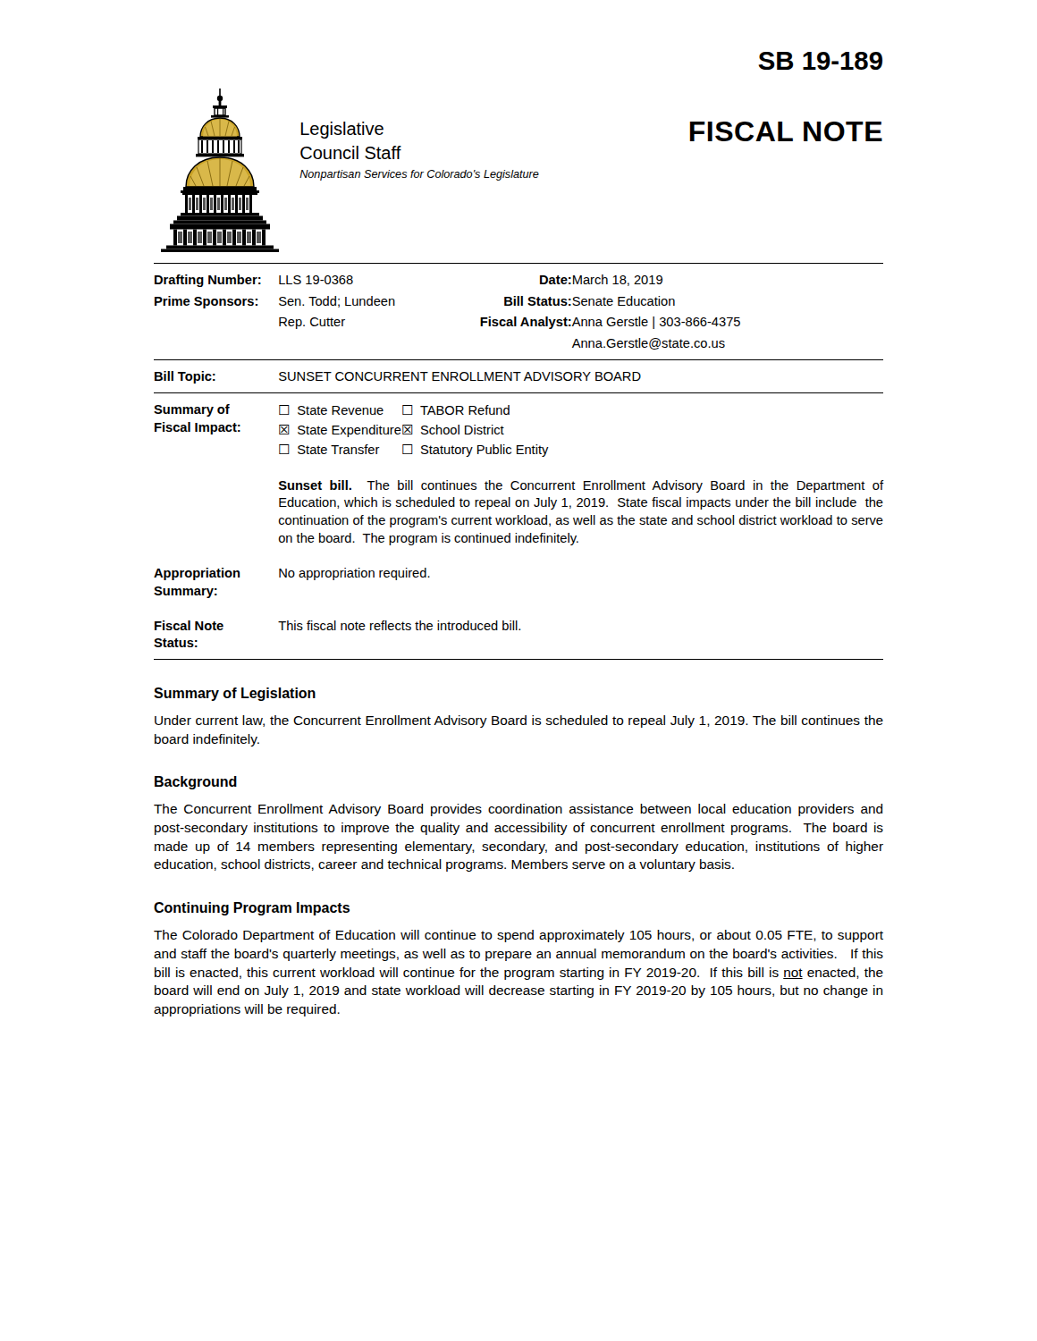SB 19-189
Legislative
Council Staff
Nonpartisan Services for Colorado's Legislature
FISCAL NOTE
| Drafting Number: | LLS 19-0368 | Date: | March 18, 2019 |
| Prime Sponsors: | Sen. Todd; Lundeen | Bill Status: | Senate Education |
| | Rep. Cutter | Fiscal Analyst: | Anna Gerstle / 303-866-4375 |
| | | | Anna.Gerstle@state.co.us |
| Bill Topic: | SUNSET CONCURRENT ENROLLMENT ADVISORY BOARD |
| Summary of Fiscal Impact: | / ☐ / State Revenue / ☐ / TABOR Refund / / ☒ / State Expenditure / ☒ / School District / / ☐ / State Transfer / ☐ / Statutory Public Entity / |
| | Sunset bill. The bill continues the Concurrent Enrollment Advisory Board in the Department of Education, which is scheduled to repeal on July 1, 2019. State fiscal impacts under the bill include the continuation of the program's current workload, as well as the state and school district workload to serve on the board. The program is continued indefinitely. |
| Appropriation Summary: | No appropriation required. |
| Fiscal Note Status: | This fiscal note reflects the introduced bill. |
Summary of Legislation
Under current law, the Concurrent Enrollment Advisory Board is scheduled to repeal July 1, 2019. The bill continues the board indefinitely.
Background
The Concurrent Enrollment Advisory Board provides coordination assistance between local education providers and post-secondary institutions to improve the quality and accessibility of concurrent enrollment programs. The board is made up of 14 members representing elementary, secondary, and post-secondary education, institutions of higher education, school districts, career and technical programs. Members serve on a voluntary basis.
Continuing Program Impacts
The Colorado Department of Education will continue to spend approximately 105 hours, or about 0.05 FTE, to support and staff the board's quarterly meetings, as well as to prepare an annual memorandum on the board's activities. If this bill is enacted, this current workload will continue for the program starting in FY 2019-20. If this bill is not enacted, the board will end on July 1, 2019 and state workload will decrease starting in FY 2019-20 by 105 hours, but no change in appropriations will be required.